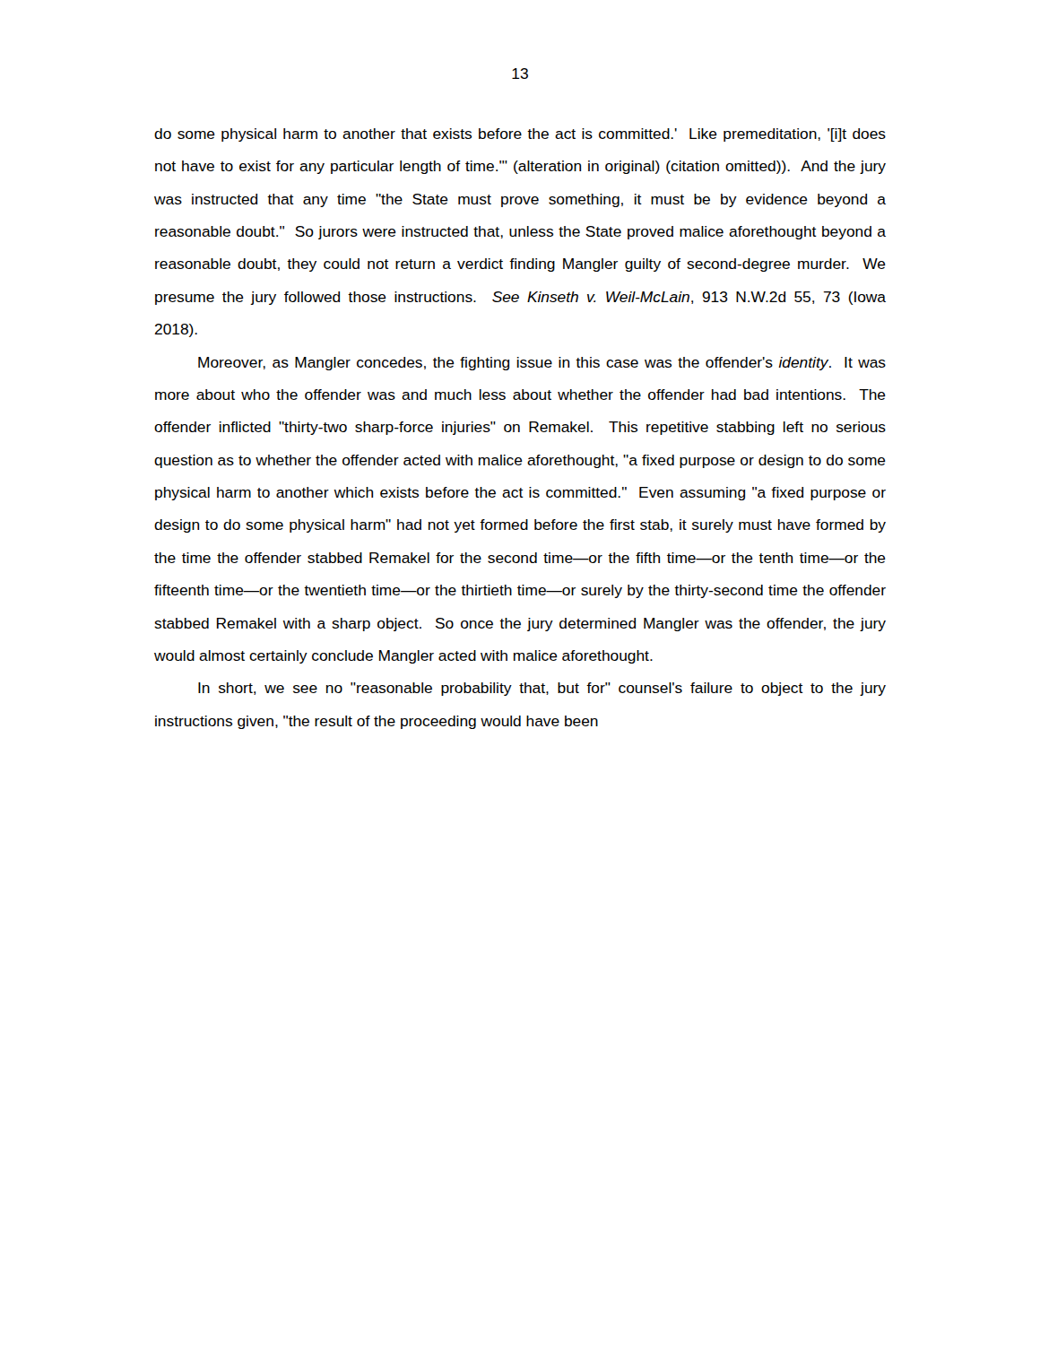13
do some physical harm to another that exists before the act is committed.' Like premeditation, '[i]t does not have to exist for any particular length of time.'" (alteration in original) (citation omitted)). And the jury was instructed that any time "the State must prove something, it must be by evidence beyond a reasonable doubt." So jurors were instructed that, unless the State proved malice aforethought beyond a reasonable doubt, they could not return a verdict finding Mangler guilty of second-degree murder. We presume the jury followed those instructions. See Kinseth v. Weil-McLain, 913 N.W.2d 55, 73 (Iowa 2018).
Moreover, as Mangler concedes, the fighting issue in this case was the offender's identity. It was more about who the offender was and much less about whether the offender had bad intentions. The offender inflicted "thirty-two sharp-force injuries" on Remakel. This repetitive stabbing left no serious question as to whether the offender acted with malice aforethought, "a fixed purpose or design to do some physical harm to another which exists before the act is committed." Even assuming "a fixed purpose or design to do some physical harm" had not yet formed before the first stab, it surely must have formed by the time the offender stabbed Remakel for the second time—or the fifth time—or the tenth time—or the fifteenth time—or the twentieth time—or the thirtieth time—or surely by the thirty-second time the offender stabbed Remakel with a sharp object. So once the jury determined Mangler was the offender, the jury would almost certainly conclude Mangler acted with malice aforethought.
In short, we see no "reasonable probability that, but for" counsel's failure to object to the jury instructions given, "the result of the proceeding would have been